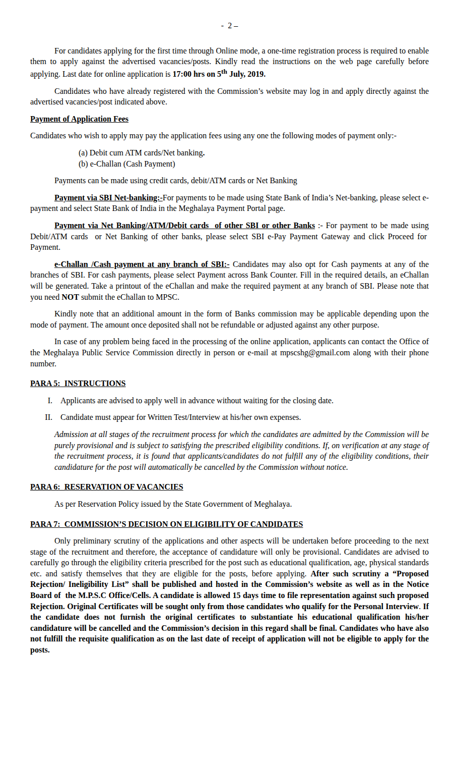- 2 –
For candidates applying for the first time through Online mode, a one-time registration process is required to enable them to apply against the advertised vacancies/posts. Kindly read the instructions on the web page carefully before applying. Last date for online application is 17:00 hrs on 5th July, 2019.
Candidates who have already registered with the Commission’s website may log in and apply directly against the advertised vacancies/post indicated above.
Payment of Application Fees
Candidates who wish to apply may pay the application fees using any one the following modes of payment only:-
(a) Debit cum ATM cards/Net banking.
(b) e-Challan (Cash Payment)
Payments can be made using credit cards, debit/ATM cards or Net Banking
Payment via SBI Net-banking:-For payments to be made using State Bank of India’s Net-banking, please select e-payment and select State Bank of India in the Meghalaya Payment Portal page.
Payment via Net Banking/ATM/Debit cards of other SBI or other Banks :- For payment to be made using Debit/ATM cards or Net Banking of other banks, please select SBI e-Pay Payment Gateway and click Proceed for Payment.
e-Challan /Cash payment at any branch of SBI:- Candidates may also opt for Cash payments at any of the branches of SBI. For cash payments, please select Payment across Bank Counter. Fill in the required details, an eChallan will be generated. Take a printout of the eChallan and make the required payment at any branch of SBI. Please note that you need NOT submit the eChallan to MPSC.
Kindly note that an additional amount in the form of Banks commission may be applicable depending upon the mode of payment. The amount once deposited shall not be refundable or adjusted against any other purpose.
In case of any problem being faced in the processing of the online application, applicants can contact the Office of the Meghalaya Public Service Commission directly in person or e-mail at mpscshg@gmail.com along with their phone number.
PARA 5: INSTRUCTIONS
Applicants are advised to apply well in advance without waiting for the closing date.
Candidate must appear for Written Test/Interview at his/her own expenses.
Admission at all stages of the recruitment process for which the candidates are admitted by the Commission will be purely provisional and is subject to satisfying the prescribed eligibility conditions. If, on verification at any stage of the recruitment process, it is found that applicants/candidates do not fulfill any of the eligibility conditions, their candidature for the post will automatically be cancelled by the Commission without notice.
PARA 6: RESERVATION OF VACANCIES
As per Reservation Policy issued by the State Government of Meghalaya.
PARA 7: COMMISSION’S DECISION ON ELIGIBILITY OF CANDIDATES
Only preliminary scrutiny of the applications and other aspects will be undertaken before proceeding to the next stage of the recruitment and therefore, the acceptance of candidature will only be provisional. Candidates are advised to carefully go through the eligibility criteria prescribed for the post such as educational qualification, age, physical standards etc. and satisfy themselves that they are eligible for the posts, before applying. After such scrutiny a “Proposed Rejection/ Ineligibility List” shall be published and hosted in the Commission’s website as well as in the Notice Board of the M.P.S.C Office/Cells. A candidate is allowed 15 days time to file representation against such proposed Rejection. Original Certificates will be sought only from those candidates who qualify for the Personal Interview. If the candidate does not furnish the original certificates to substantiate his educational qualification his/her candidature will be cancelled and the Commission’s decision in this regard shall be final. Candidates who have also not fulfill the requisite qualification as on the last date of receipt of application will not be eligible to apply for the posts.